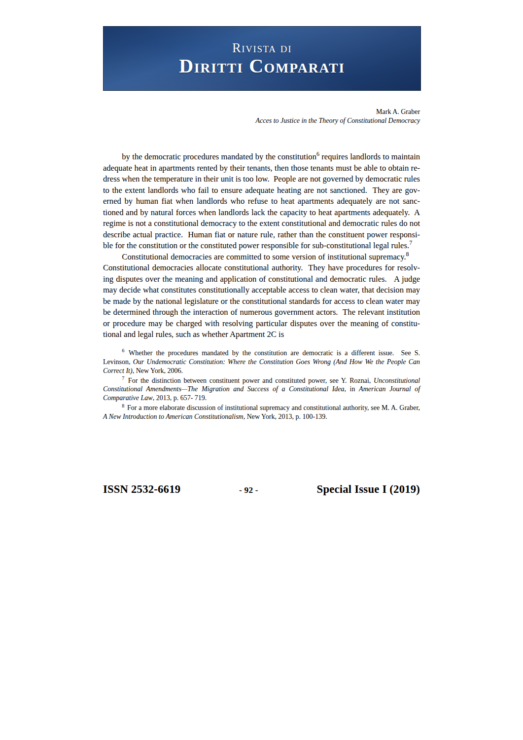Rivista di
Diritti Comparati
Mark A. Graber
Acces to Justice in the Theory of Constitutional Democracy
by the democratic procedures mandated by the constitution6 requires landlords to maintain adequate heat in apartments rented by their tenants, then those tenants must be able to obtain redress when the temperature in their unit is too low. People are not governed by democratic rules to the extent landlords who fail to ensure adequate heating are not sanctioned. They are governed by human fiat when landlords who refuse to heat apartments adequately are not sanctioned and by natural forces when landlords lack the capacity to heat apartments adequately. A regime is not a constitutional democracy to the extent constitutional and democratic rules do not describe actual practice. Human fiat or nature rule, rather than the constituent power responsible for the constitution or the constituted power responsible for sub-constitutional legal rules.7
Constitutional democracies are committed to some version of institutional supremacy.8 Constitutional democracies allocate constitutional authority. They have procedures for resolving disputes over the meaning and application of constitutional and democratic rules. A judge may decide what constitutes constitutionally acceptable access to clean water, that decision may be made by the national legislature or the constitutional standards for access to clean water may be determined through the interaction of numerous government actors. The relevant institution or procedure may be charged with resolving particular disputes over the meaning of constitutional and legal rules, such as whether Apartment 2C is
6 Whether the procedures mandated by the constitution are democratic is a different issue. See S. Levinson, Our Undemocratic Constitution: Where the Constitution Goes Wrong (And How We the People Can Correct It), New York, 2006.
7 For the distinction between constituent power and constituted power, see Y. Roznai, Unconstitutional Constitutional Amendments—The Migration and Success of a Constitutional Idea, in American Journal of Comparative Law, 2013, p. 657- 719.
8 For a more elaborate discussion of institutional supremacy and constitutional authority, see M. A. Graber, A New Introduction to American Constitutionalism, New York, 2013, p. 100-139.
ISSN 2532-6619
- 92 -
Special Issue I (2019)